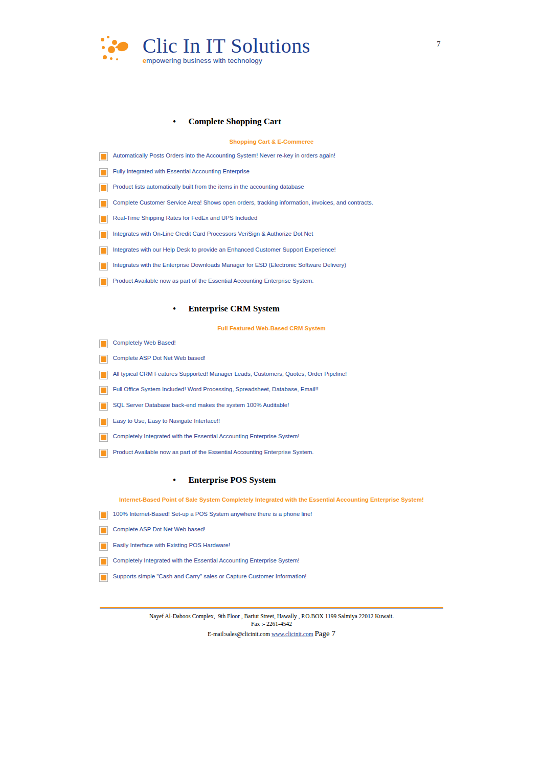Clic In IT Solutions
empowering business with technology
7
Complete Shopping Cart
Shopping Cart & E-Commerce
Automatically Posts Orders into the Accounting System! Never re-key in orders again!
Fully integrated with Essential Accounting Enterprise
Product lists automatically built from the items in the accounting database
Complete Customer Service Area! Shows open orders, tracking information, invoices, and contracts.
Real-Time Shipping Rates for FedEx and UPS Included
Integrates with On-Line Credit Card Processors VeriSign & Authorize Dot Net
Integrates with our Help Desk to provide an Enhanced Customer Support Experience!
Integrates with the Enterprise Downloads Manager for ESD (Electronic Software Delivery)
Product Available now as part of the Essential Accounting Enterprise System.
Enterprise CRM System
Full Featured Web-Based CRM System
Completely Web Based!
Complete ASP Dot Net Web based!
All typical CRM Features Supported! Manager Leads, Customers, Quotes, Order Pipeline!
Full Office System Included! Word Processing, Spreadsheet, Database, Email!!
SQL Server Database back-end makes the system 100% Auditable!
Easy to Use, Easy to Navigate Interface!!
Completely Integrated with the Essential Accounting Enterprise System!
Product Available now as part of the Essential Accounting Enterprise System.
Enterprise POS System
Internet-Based Point of Sale System Completely Integrated with the Essential Accounting Enterprise System!
100% Internet-Based! Set-up a POS System anywhere there is a phone line!
Complete ASP Dot Net Web based!
Easily Interface with Existing POS Hardware!
Completely Integrated with the Essential Accounting Enterprise System!
Supports simple "Cash and Carry" sales or Capture Customer Information!
Nayef Al-Daboos Complex, 9th Floor , Bariut Street, Hawally , P.O.BOX 1199 Salmiya 22012 Kuwait.
Fax :- 2261-4542
E-mail:sales@clicinit.com www.clicinit.com Page 7